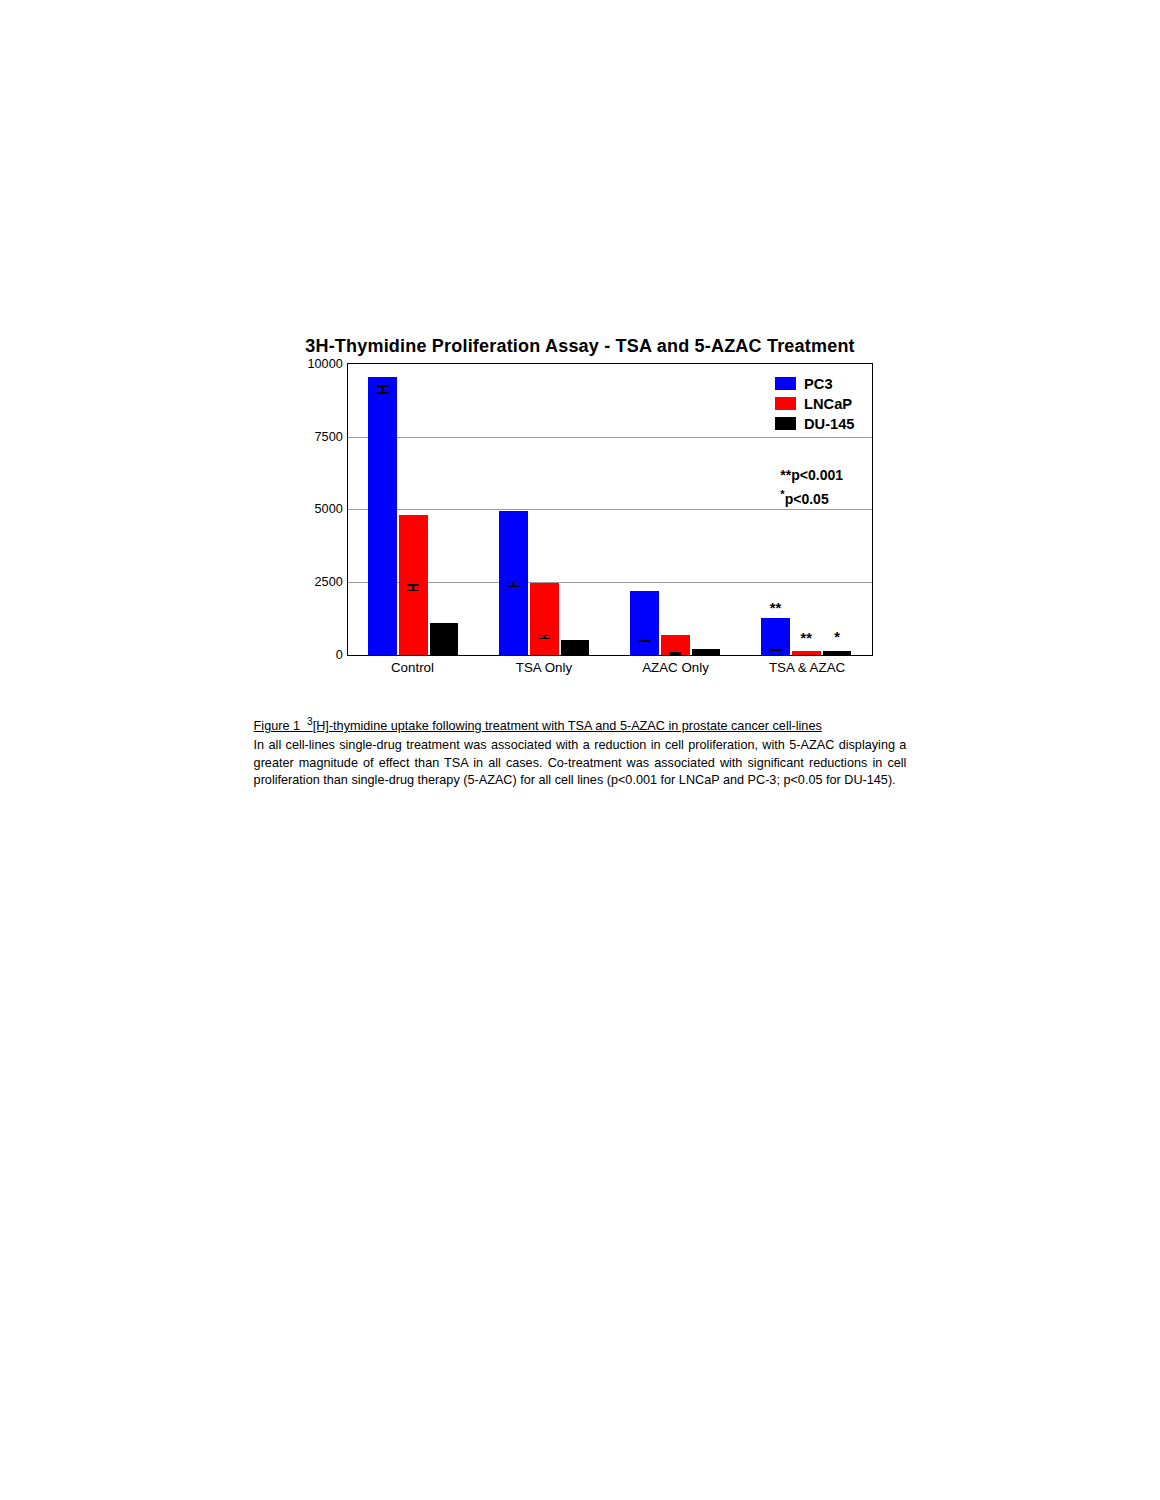3H-Thymidine Proliferation Assay - TSA and 5-AZAC Treatment
Blank-subtracted CPM (Day 5)
10000 7500 5000 2500 0
PC3
LNCaP
DU-145
**p<0.001
*p<0.05
**
**
*
Control TSA Only AZAC Only TSA & AZAC
Figure 1 3[H]-thymidine uptake following treatment with TSA and 5-AZAC in prostate cancer cell-lines In all cell-lines single-drug treatment was associated with a reduction in cell proliferation, with 5-AZAC displaying a greater magnitude of effect than TSA in all cases. Co-treatment was associated with significant reductions in cell proliferation than single-drug therapy (5-AZAC) for all cell lines (p<0.001 for LNCaP and PC-3; p<0.05 for DU-145).